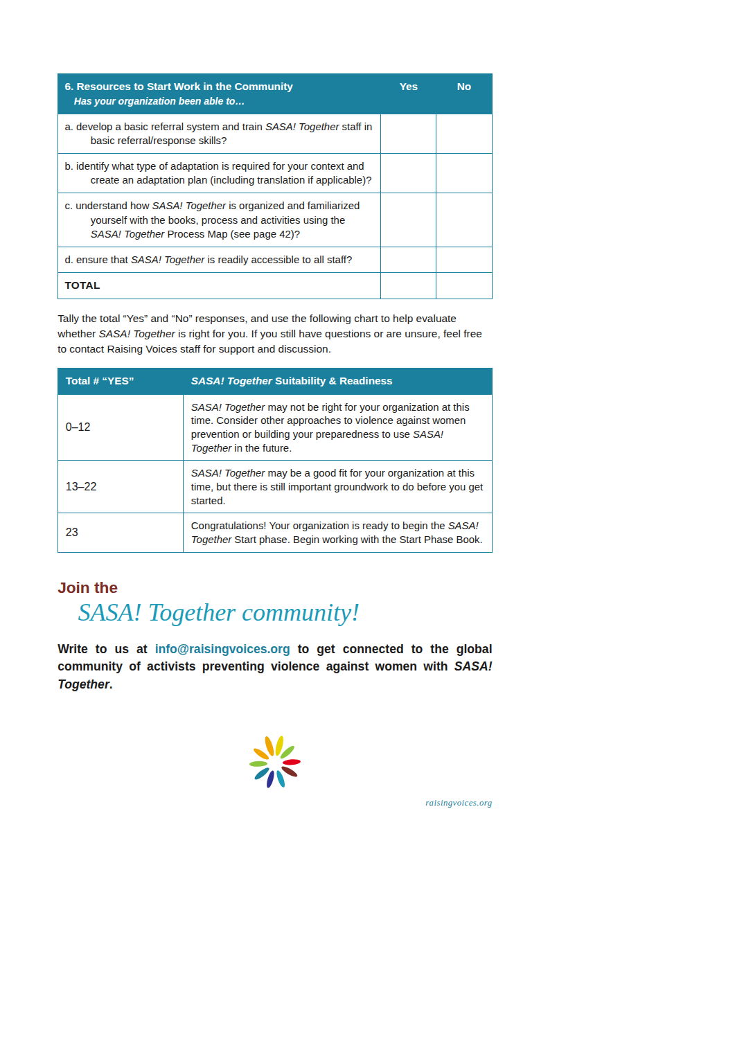| 6. Resources to Start Work in the Community Has your organization been able to… | Yes | No |
| --- | --- | --- |
| a. develop a basic referral system and train SASA! Together staff in basic referral/response skills? | | |
| b. identify what type of adaptation is required for your context and create an adaptation plan (including translation if applicable)? | | |
| c. understand how SASA! Together is organized and familiarized yourself with the books, process and activities using the SASA! Together Process Map (see page 42)? | | |
| d. ensure that SASA! Together is readily accessible to all staff? | | |
| TOTAL | | |
Tally the total “Yes” and “No” responses, and use the following chart to help evaluate whether SASA! Together is right for you. If you still have questions or are unsure, feel free to contact Raising Voices staff for support and discussion.
| Total # “YES” | SASA! Together Suitability & Readiness |
| --- | --- |
| 0–12 | SASA! Together may not be right for your organization at this time. Consider other approaches to violence against women prevention or building your preparedness to use SASA! Together in the future. |
| 13–22 | SASA! Together may be a good fit for your organization at this time, but there is still important groundwork to do before you get started. |
| 23 | Congratulations! Your organization is ready to begin the SASA! Together Start phase. Begin working with the Start Phase Book. |
Join the
SASA! Together community!
Write to us at info@raisingvoices.org to get connected to the global community of activists preventing violence against women with SASA! Together.
Raising Voices emblem
raisingvoices.org